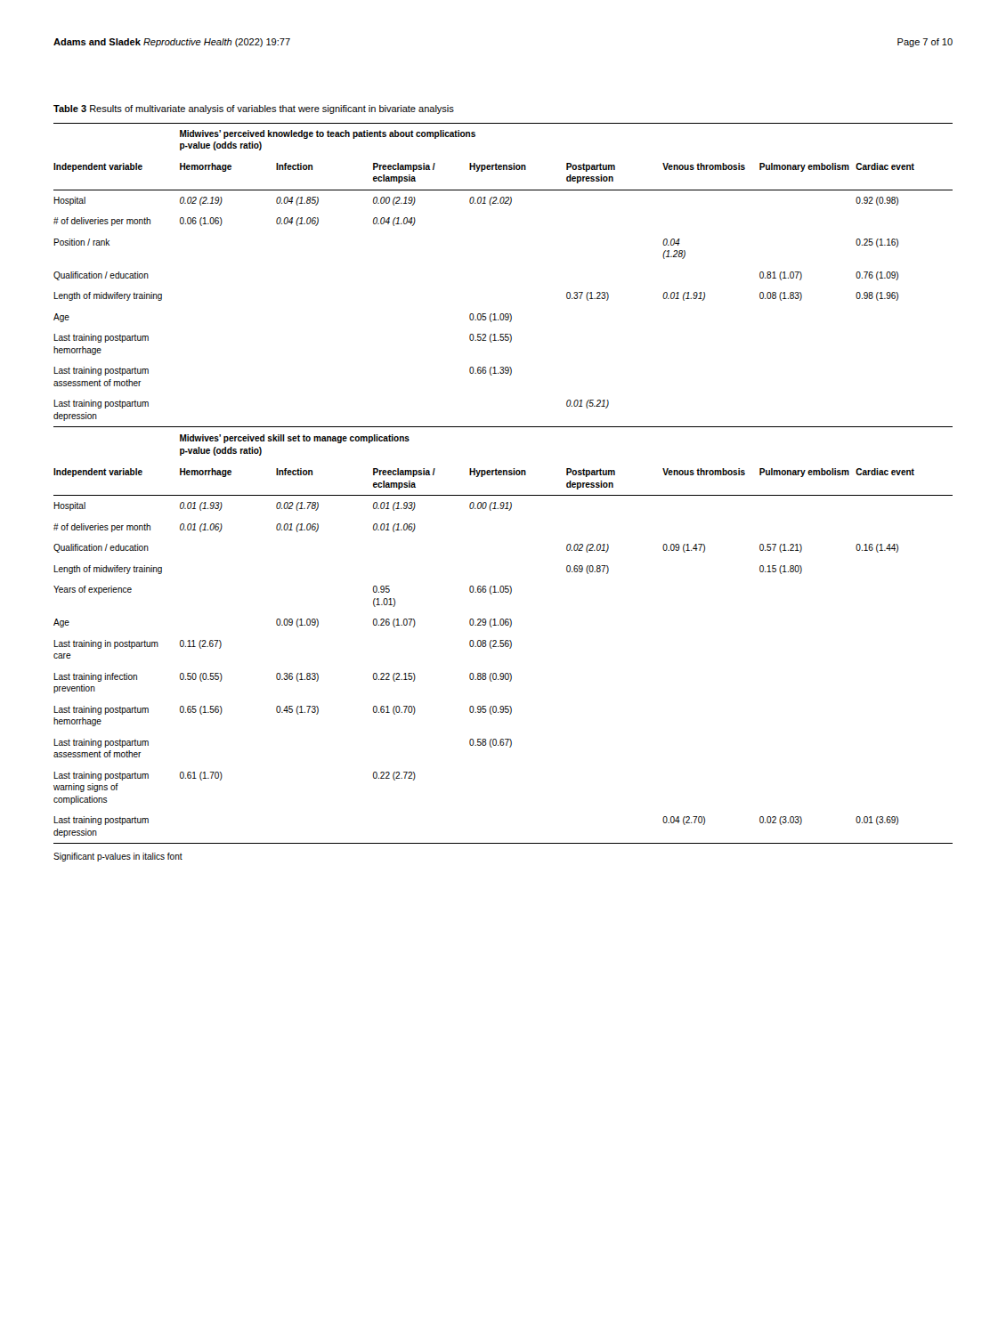Adams and Sladek Reproductive Health (2022) 19:77
Page 7 of 10
Table 3 Results of multivariate analysis of variables that were significant in bivariate analysis
| | Midwives’ perceived knowledge to teach patients about complications p-value (odds ratio) |
| --- | --- |
| Independent variable | Hemorrhage | Infection | Preeclampsia / eclampsia | Hypertension | Postpartum depression | Venous thrombosis | Pulmonary embolism | Cardiac event |
| Hospital | 0.02 (2.19) | 0.04 (1.85) | 0.00 (2.19) | 0.01 (2.02) | | | | 0.92 (0.98) |
| # of deliveries per month | 0.06 (1.06) | 0.04 (1.06) | 0.04 (1.04) | | | | | |
| Position / rank | | | | | | 0.04 (1.28) | | 0.25 (1.16) |
| Qualification / education | | | | | | | 0.81 (1.07) | 0.76 (1.09) |
| Length of midwifery training | | | | | 0.37 (1.23) | 0.01 (1.91) | 0.08 (1.83) | 0.98 (1.96) |
| Age | | | | 0.05 (1.09) | | | | |
| Last training postpartum hemorrhage | | | | 0.52 (1.55) | | | | |
| Last training postpartum assessment of mother | | | | 0.66 (1.39) | | | | |
| Last training postpartum depression | | | | | 0.01 (5.21) | | | |
| | Midwives’ perceived skill set to manage complications p-value (odds ratio) |
| Independent variable | Hemorrhage | Infection | Preeclampsia / eclampsia | Hypertension | Postpartum depression | Venous thrombosis | Pulmonary embolism | Cardiac event |
| Hospital | 0.01 (1.93) | 0.02 (1.78) | 0.01 (1.93) | 0.00 (1.91) | | | | |
| # of deliveries per month | 0.01 (1.06) | 0.01 (1.06) | 0.01 (1.06) | | | | | |
| Qualification / education | | | | | 0.02 (2.01) | 0.09 (1.47) | 0.57 (1.21) | 0.16 (1.44) |
| Length of midwifery training | | | | | 0.69 (0.87) | | 0.15 (1.80) | |
| Years of experience | | | 0.95 (1.01) | 0.66 (1.05) | | | | |
| Age | | 0.09 (1.09) | 0.26 (1.07) | 0.29 (1.06) | | | | |
| Last training in postpartum care | 0.11 (2.67) | | | 0.08 (2.56) | | | | |
| Last training infection prevention | 0.50 (0.55) | 0.36 (1.83) | 0.22 (2.15) | 0.88 (0.90) | | | | |
| Last training postpartum hemorrhage | 0.65 (1.56) | 0.45 (1.73) | 0.61 (0.70) | 0.95 (0.95) | | | | |
| Last training postpartum assessment of mother | | | | 0.58 (0.67) | | | | |
| Last training postpartum warning signs of complications | 0.61 (1.70) | | 0.22 (2.72) | | | | | |
| Last training postpartum depression | | | | | | 0.04 (2.70) | 0.02 (3.03) | 0.01 (3.69) |
Significant p-values in italics font